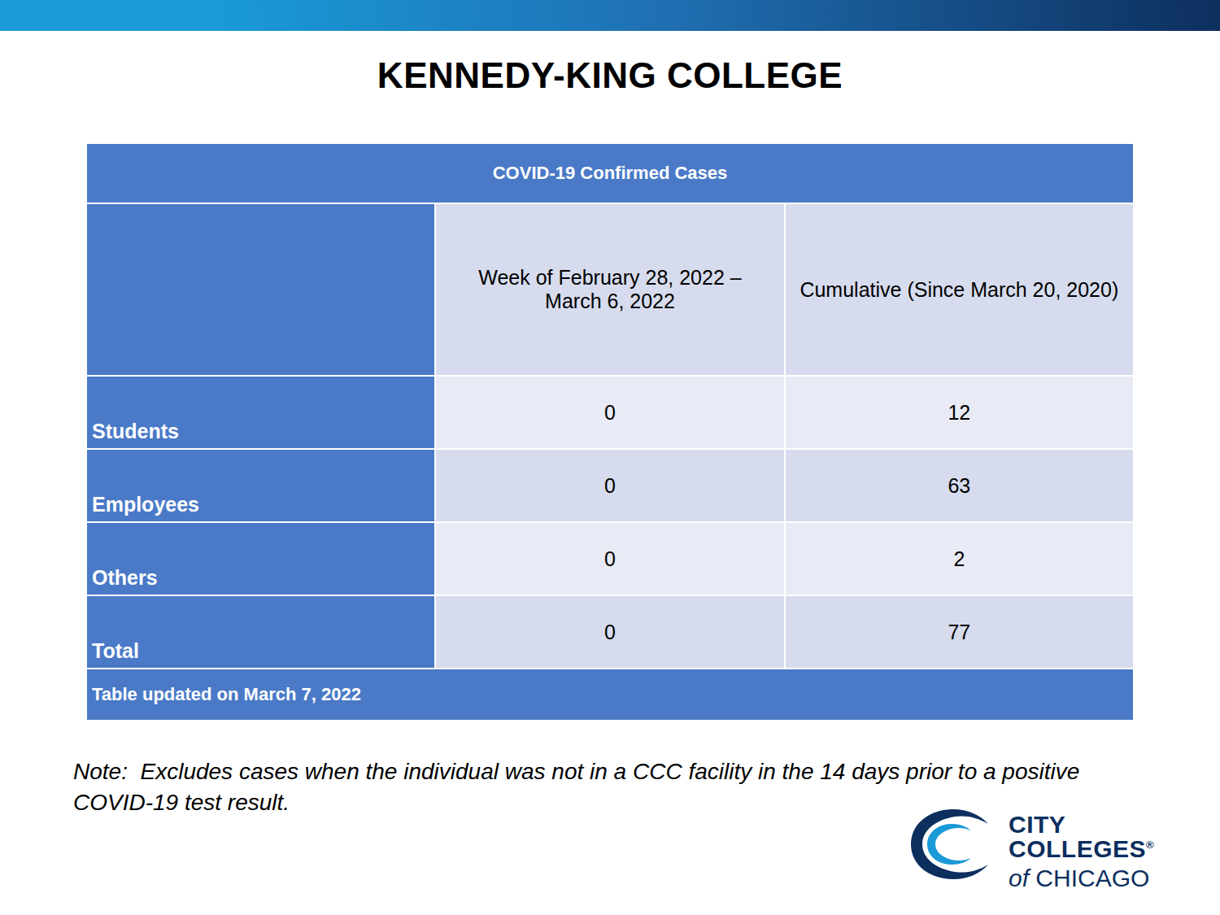KENNEDY-KING COLLEGE
| COVID-19 Confirmed Cases |
| | Week of February 28, 2022 – March 6, 2022 | Cumulative (Since March 20, 2020) |
| Students | 0 | 12 |
| Employees | 0 | 63 |
| Others | 0 | 2 |
| Total | 0 | 77 |
| Table updated on March 7, 2022 |
Note: Excludes cases when the individual was not in a CCC facility in the 14 days prior to a positive COVID-19 test result.
CITY COLLEGES®
of CHICAGO